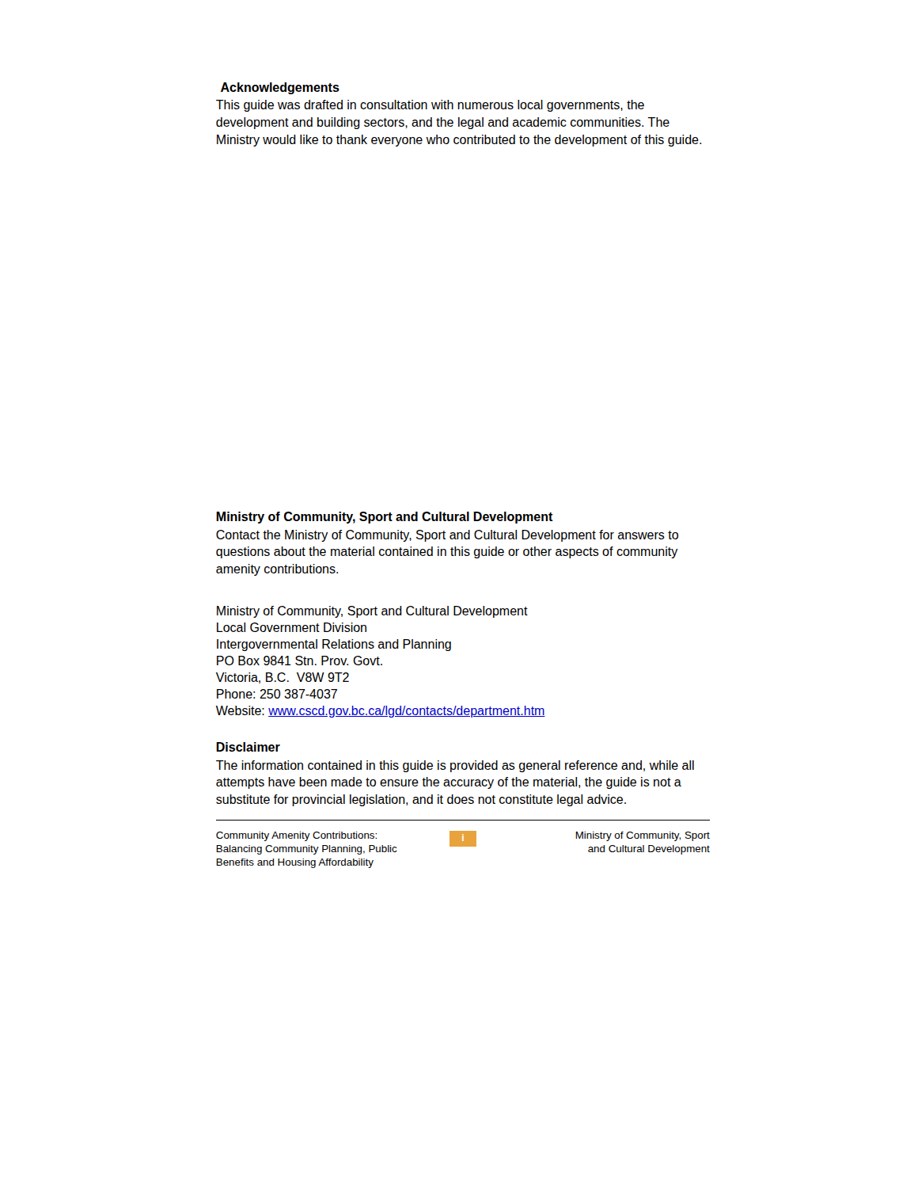Acknowledgements
This guide was drafted in consultation with numerous local governments, the development and building sectors, and the legal and academic communities. The Ministry would like to thank everyone who contributed to the development of this guide.
Ministry of Community, Sport and Cultural Development
Contact the Ministry of Community, Sport and Cultural Development for answers to questions about the material contained in this guide or other aspects of community amenity contributions.
Ministry of Community, Sport and Cultural Development
Local Government Division
Intergovernmental Relations and Planning
PO Box 9841 Stn. Prov. Govt.
Victoria, B.C. V8W 9T2
Phone: 250 387-4037
Website: www.cscd.gov.bc.ca/lgd/contacts/department.htm
Disclaimer
The information contained in this guide is provided as general reference and, while all attempts have been made to ensure the accuracy of the material, the guide is not a substitute for provincial legislation, and it does not constitute legal advice.
Community Amenity Contributions:
Balancing Community Planning, Public
Benefits and Housing Affordability
i
Ministry of Community, Sport
and Cultural Development